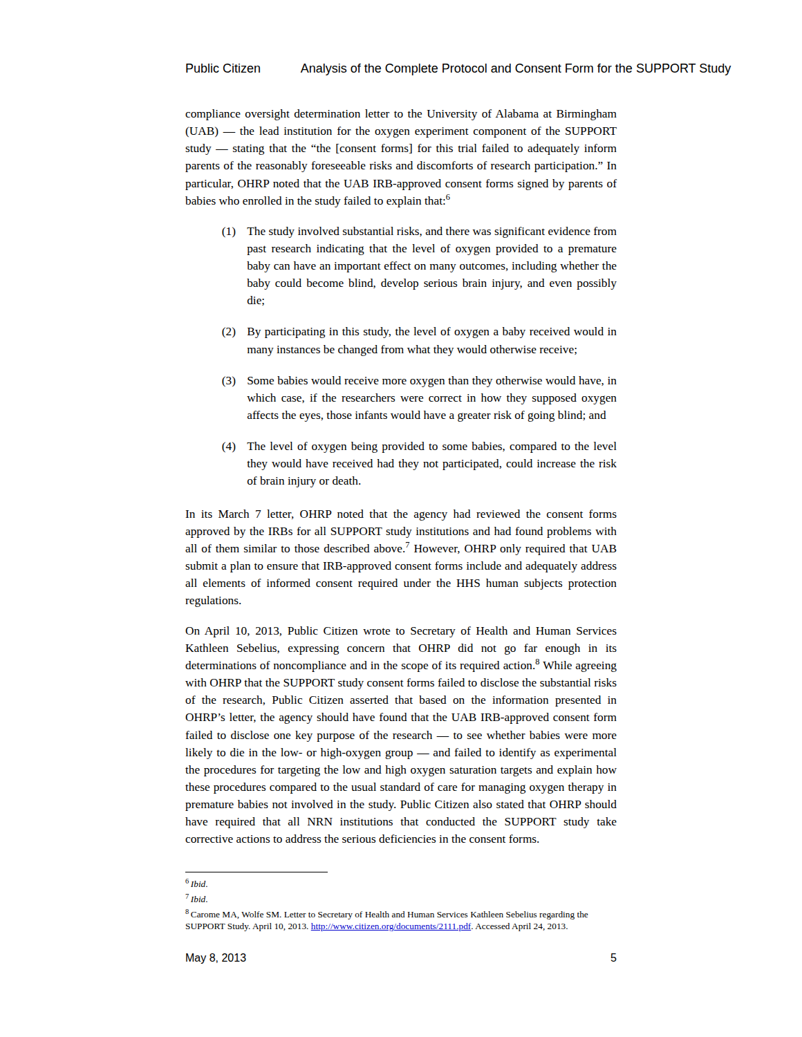Public Citizen Analysis of the Complete Protocol and Consent Form for the SUPPORT Study
compliance oversight determination letter to the University of Alabama at Birmingham (UAB) — the lead institution for the oxygen experiment component of the SUPPORT study — stating that the “the [consent forms] for this trial failed to adequately inform parents of the reasonably foreseeable risks and discomforts of research participation.” In particular, OHRP noted that the UAB IRB-approved consent forms signed by parents of babies who enrolled in the study failed to explain that:6
(1) The study involved substantial risks, and there was significant evidence from past research indicating that the level of oxygen provided to a premature baby can have an important effect on many outcomes, including whether the baby could become blind, develop serious brain injury, and even possibly die;
(2) By participating in this study, the level of oxygen a baby received would in many instances be changed from what they would otherwise receive;
(3) Some babies would receive more oxygen than they otherwise would have, in which case, if the researchers were correct in how they supposed oxygen affects the eyes, those infants would have a greater risk of going blind; and
(4) The level of oxygen being provided to some babies, compared to the level they would have received had they not participated, could increase the risk of brain injury or death.
In its March 7 letter, OHRP noted that the agency had reviewed the consent forms approved by the IRBs for all SUPPORT study institutions and had found problems with all of them similar to those described above.7 However, OHRP only required that UAB submit a plan to ensure that IRB-approved consent forms include and adequately address all elements of informed consent required under the HHS human subjects protection regulations.
On April 10, 2013, Public Citizen wrote to Secretary of Health and Human Services Kathleen Sebelius, expressing concern that OHRP did not go far enough in its determinations of noncompliance and in the scope of its required action.8 While agreeing with OHRP that the SUPPORT study consent forms failed to disclose the substantial risks of the research, Public Citizen asserted that based on the information presented in OHRP’s letter, the agency should have found that the UAB IRB-approved consent form failed to disclose one key purpose of the research — to see whether babies were more likely to die in the low- or high-oxygen group — and failed to identify as experimental the procedures for targeting the low and high oxygen saturation targets and explain how these procedures compared to the usual standard of care for managing oxygen therapy in premature babies not involved in the study. Public Citizen also stated that OHRP should have required that all NRN institutions that conducted the SUPPORT study take corrective actions to address the serious deficiencies in the consent forms.
6 Ibid.
7 Ibid.
8 Carome MA, Wolfe SM. Letter to Secretary of Health and Human Services Kathleen Sebelius regarding the SUPPORT Study. April 10, 2013. http://www.citizen.org/documents/2111.pdf. Accessed April 24, 2013.
May 8, 2013
5